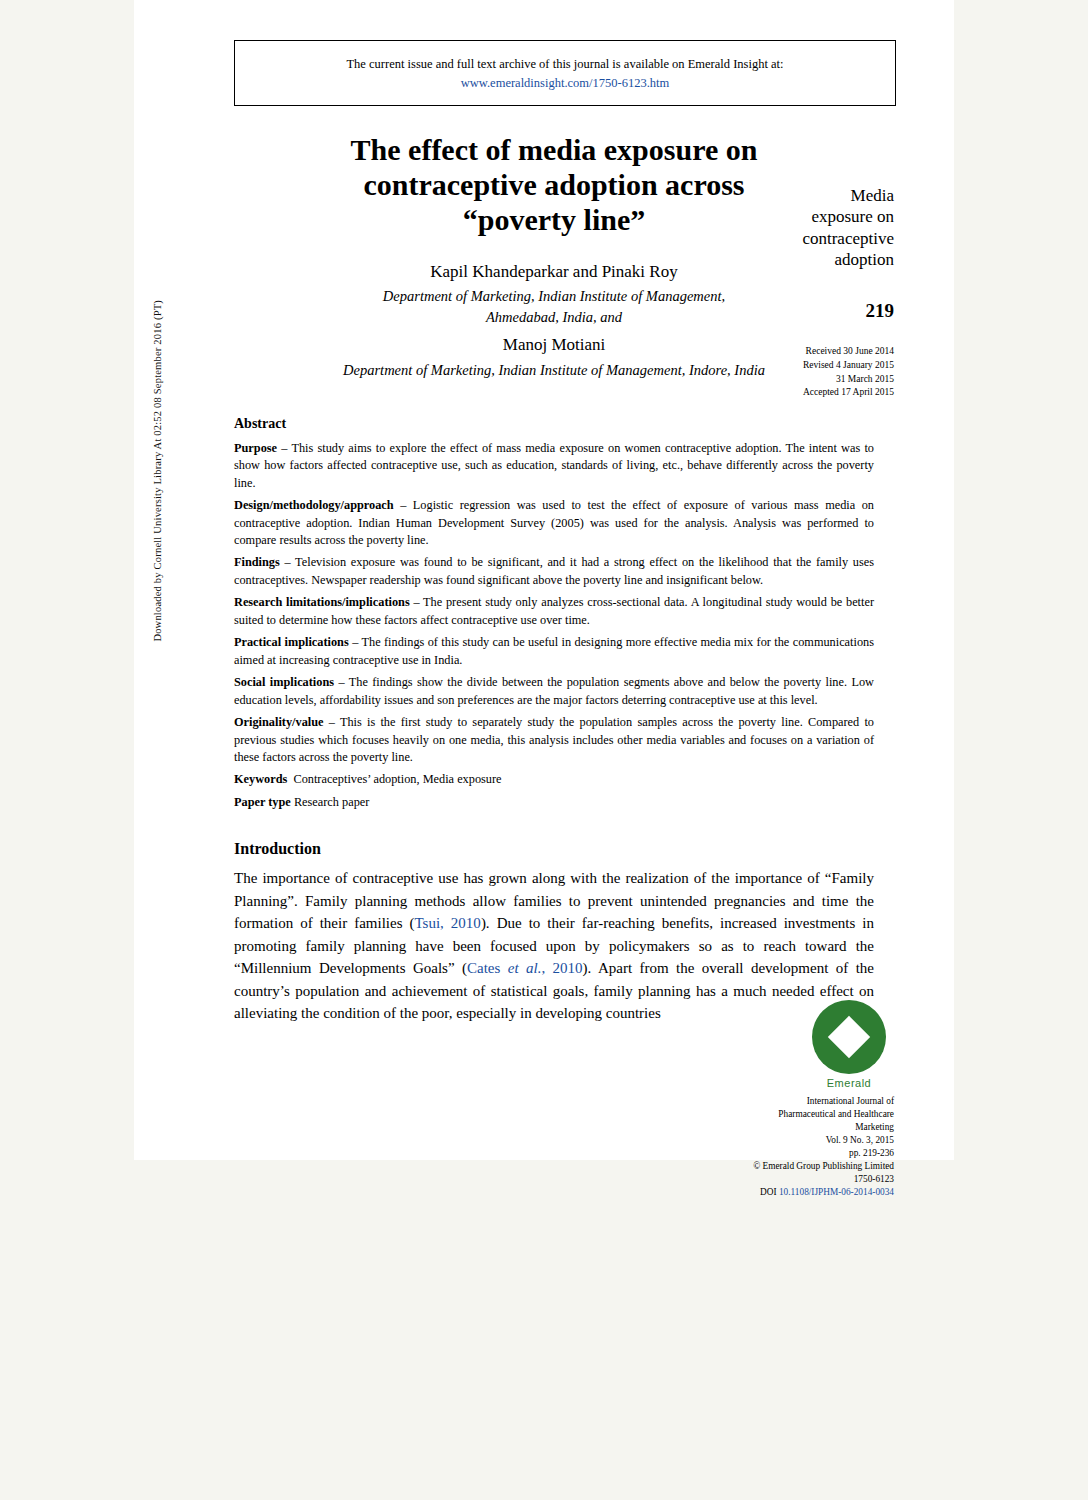Downloaded by Cornell University Library At 02:52 08 September 2016 (PT)
The current issue and full text archive of this journal is available on Emerald Insight at:
www.emeraldinsight.com/1750-6123.htm
Media
exposure on
contraceptive
adoption
219
Received 30 June 2014
Revised 4 January 2015
31 March 2015
Accepted 17 April 2015
The effect of media exposure on
contraceptive adoption across
“poverty line”
Kapil Khandeparkar and Pinaki Roy
Department of Marketing, Indian Institute of Management,
Ahmedabad, India, and
Manoj Motiani
Department of Marketing, Indian Institute of Management, Indore, India
Abstract
Purpose – This study aims to explore the effect of mass media exposure on women contraceptive adoption. The intent was to show how factors affected contraceptive use, such as education, standards of living, etc., behave differently across the poverty line.
Design/methodology/approach – Logistic regression was used to test the effect of exposure of various mass media on contraceptive adoption. Indian Human Development Survey (2005) was used for the analysis. Analysis was performed to compare results across the poverty line.
Findings – Television exposure was found to be significant, and it had a strong effect on the likelihood that the family uses contraceptives. Newspaper readership was found significant above the poverty line and insignificant below.
Research limitations/implications – The present study only analyzes cross-sectional data. A longitudinal study would be better suited to determine how these factors affect contraceptive use over time.
Practical implications – The findings of this study can be useful in designing more effective media mix for the communications aimed at increasing contraceptive use in India.
Social implications – The findings show the divide between the population segments above and below the poverty line. Low education levels, affordability issues and son preferences are the major factors deterring contraceptive use at this level.
Originality/value – This is the first study to separately study the population samples across the poverty line. Compared to previous studies which focuses heavily on one media, this analysis includes other media variables and focuses on a variation of these factors across the poverty line.
Keywords Contraceptives’ adoption, Media exposure
Paper type Research paper
Introduction
The importance of contraceptive use has grown along with the realization of the importance of “Family Planning”. Family planning methods allow families to prevent unintended pregnancies and time the formation of their families (Tsui, 2010). Due to their far-reaching benefits, increased investments in promoting family planning have been focused upon by policymakers so as to reach toward the “Millennium Developments Goals” (Cates et al., 2010). Apart from the overall development of the country’s population and achievement of statistical goals, family planning has a much needed effect on alleviating the condition of the poor, especially in developing countries
Emerald
International Journal of
Pharmaceutical and Healthcare
Marketing
Vol. 9 No. 3, 2015
pp. 219-236
© Emerald Group Publishing Limited
1750-6123
DOI 10.1108/IJPHM-06-2014-0034